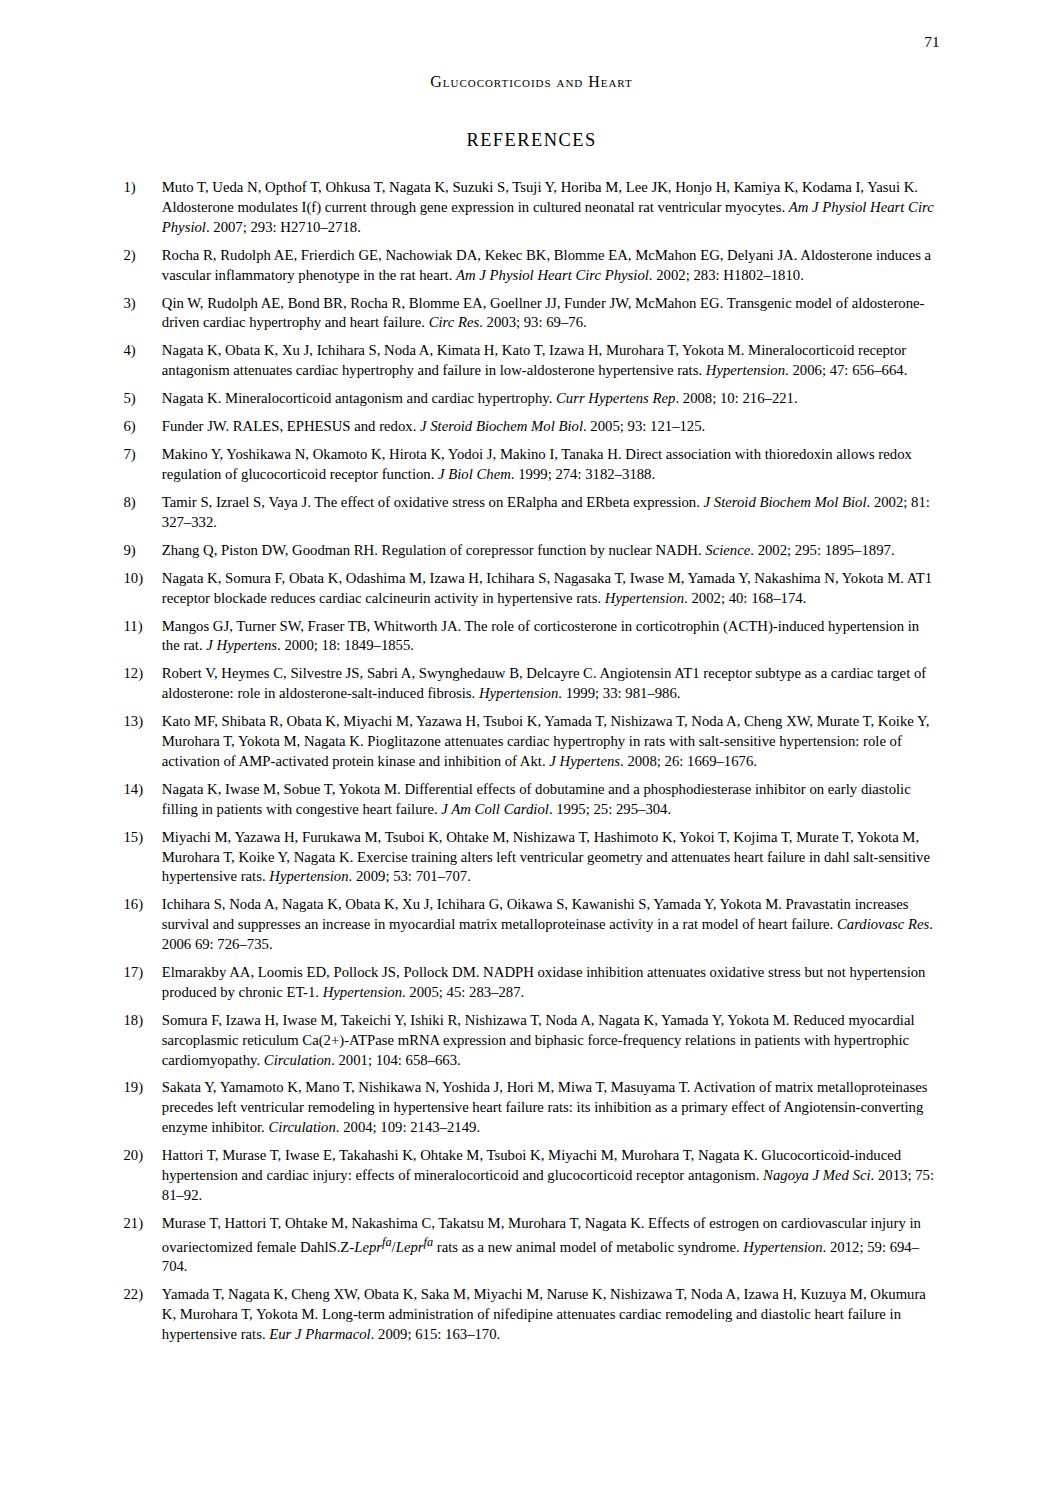71
Glucocorticoids and Heart
REFERENCES
Muto T, Ueda N, Opthof T, Ohkusa T, Nagata K, Suzuki S, Tsuji Y, Horiba M, Lee JK, Honjo H, Kamiya K, Kodama I, Yasui K. Aldosterone modulates I(f) current through gene expression in cultured neonatal rat ventricular myocytes. Am J Physiol Heart Circ Physiol. 2007; 293: H2710–2718.
Rocha R, Rudolph AE, Frierdich GE, Nachowiak DA, Kekec BK, Blomme EA, McMahon EG, Delyani JA. Aldosterone induces a vascular inflammatory phenotype in the rat heart. Am J Physiol Heart Circ Physiol. 2002; 283: H1802–1810.
Qin W, Rudolph AE, Bond BR, Rocha R, Blomme EA, Goellner JJ, Funder JW, McMahon EG. Transgenic model of aldosterone-driven cardiac hypertrophy and heart failure. Circ Res. 2003; 93: 69–76.
Nagata K, Obata K, Xu J, Ichihara S, Noda A, Kimata H, Kato T, Izawa H, Murohara T, Yokota M. Mineralocorticoid receptor antagonism attenuates cardiac hypertrophy and failure in low-aldosterone hypertensive rats. Hypertension. 2006; 47: 656–664.
Nagata K. Mineralocorticoid antagonism and cardiac hypertrophy. Curr Hypertens Rep. 2008; 10: 216–221.
Funder JW. RALES, EPHESUS and redox. J Steroid Biochem Mol Biol. 2005; 93: 121–125.
Makino Y, Yoshikawa N, Okamoto K, Hirota K, Yodoi J, Makino I, Tanaka H. Direct association with thioredoxin allows redox regulation of glucocorticoid receptor function. J Biol Chem. 1999; 274: 3182–3188.
Tamir S, Izrael S, Vaya J. The effect of oxidative stress on ERalpha and ERbeta expression. J Steroid Biochem Mol Biol. 2002; 81: 327–332.
Zhang Q, Piston DW, Goodman RH. Regulation of corepressor function by nuclear NADH. Science. 2002; 295: 1895–1897.
Nagata K, Somura F, Obata K, Odashima M, Izawa H, Ichihara S, Nagasaka T, Iwase M, Yamada Y, Nakashima N, Yokota M. AT1 receptor blockade reduces cardiac calcineurin activity in hypertensive rats. Hypertension. 2002; 40: 168–174.
Mangos GJ, Turner SW, Fraser TB, Whitworth JA. The role of corticosterone in corticotrophin (ACTH)-induced hypertension in the rat. J Hypertens. 2000; 18: 1849–1855.
Robert V, Heymes C, Silvestre JS, Sabri A, Swynghedauw B, Delcayre C. Angiotensin AT1 receptor subtype as a cardiac target of aldosterone: role in aldosterone-salt-induced fibrosis. Hypertension. 1999; 33: 981–986.
Kato MF, Shibata R, Obata K, Miyachi M, Yazawa H, Tsuboi K, Yamada T, Nishizawa T, Noda A, Cheng XW, Murate T, Koike Y, Murohara T, Yokota M, Nagata K. Pioglitazone attenuates cardiac hypertrophy in rats with salt-sensitive hypertension: role of activation of AMP-activated protein kinase and inhibition of Akt. J Hypertens. 2008; 26: 1669–1676.
Nagata K, Iwase M, Sobue T, Yokota M. Differential effects of dobutamine and a phosphodiesterase inhibitor on early diastolic filling in patients with congestive heart failure. J Am Coll Cardiol. 1995; 25: 295–304.
Miyachi M, Yazawa H, Furukawa M, Tsuboi K, Ohtake M, Nishizawa T, Hashimoto K, Yokoi T, Kojima T, Murate T, Yokota M, Murohara T, Koike Y, Nagata K. Exercise training alters left ventricular geometry and attenuates heart failure in dahl salt-sensitive hypertensive rats. Hypertension. 2009; 53: 701–707.
Ichihara S, Noda A, Nagata K, Obata K, Xu J, Ichihara G, Oikawa S, Kawanishi S, Yamada Y, Yokota M. Pravastatin increases survival and suppresses an increase in myocardial matrix metalloproteinase activity in a rat model of heart failure. Cardiovasc Res. 2006 69: 726–735.
Elmarakby AA, Loomis ED, Pollock JS, Pollock DM. NADPH oxidase inhibition attenuates oxidative stress but not hypertension produced by chronic ET-1. Hypertension. 2005; 45: 283–287.
Somura F, Izawa H, Iwase M, Takeichi Y, Ishiki R, Nishizawa T, Noda A, Nagata K, Yamada Y, Yokota M. Reduced myocardial sarcoplasmic reticulum Ca(2+)-ATPase mRNA expression and biphasic force-frequency relations in patients with hypertrophic cardiomyopathy. Circulation. 2001; 104: 658–663.
Sakata Y, Yamamoto K, Mano T, Nishikawa N, Yoshida J, Hori M, Miwa T, Masuyama T. Activation of matrix metalloproteinases precedes left ventricular remodeling in hypertensive heart failure rats: its inhibition as a primary effect of Angiotensin-converting enzyme inhibitor. Circulation. 2004; 109: 2143–2149.
Hattori T, Murase T, Iwase E, Takahashi K, Ohtake M, Tsuboi K, Miyachi M, Murohara T, Nagata K. Glucocorticoid-induced hypertension and cardiac injury: effects of mineralocorticoid and glucocorticoid receptor antagonism. Nagoya J Med Sci. 2013; 75: 81–92.
Murase T, Hattori T, Ohtake M, Nakashima C, Takatsu M, Murohara T, Nagata K. Effects of estrogen on cardiovascular injury in ovariectomized female DahlS.Z-Leprfa/Leprfa rats as a new animal model of metabolic syndrome. Hypertension. 2012; 59: 694–704.
Yamada T, Nagata K, Cheng XW, Obata K, Saka M, Miyachi M, Naruse K, Nishizawa T, Noda A, Izawa H, Kuzuya M, Okumura K, Murohara T, Yokota M. Long-term administration of nifedipine attenuates cardiac remodeling and diastolic heart failure in hypertensive rats. Eur J Pharmacol. 2009; 615: 163–170.